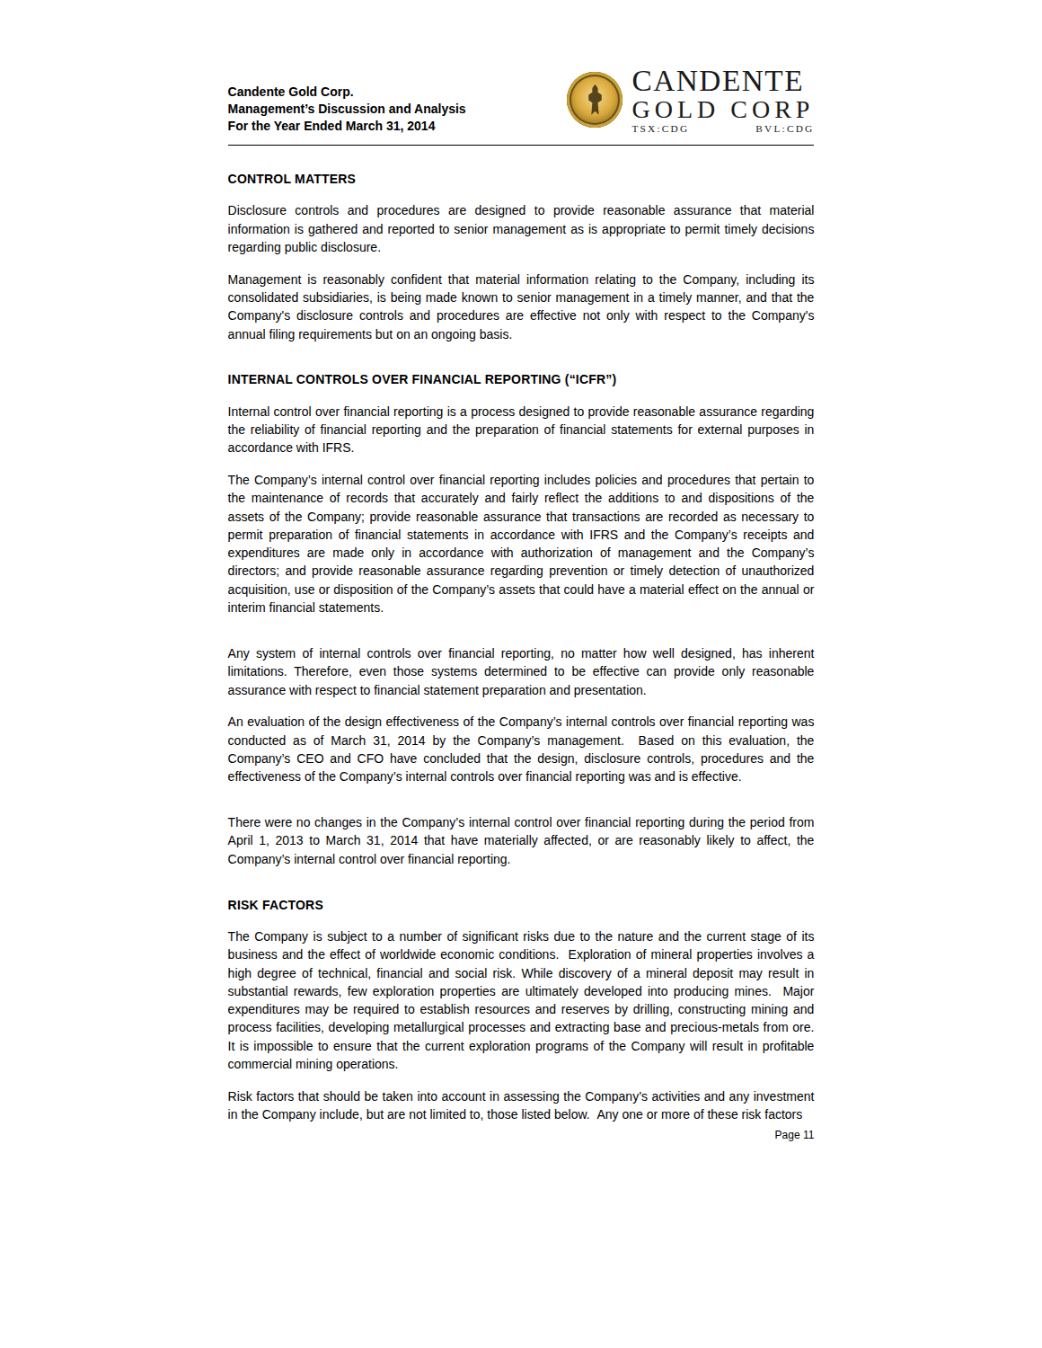Candente Gold Corp.
Management’s Discussion and Analysis
For the Year Ended March 31, 2014
CANDENTE
GOLD CORP
TSX:CDG BVL:CDG
CONTROL MATTERS
Disclosure controls and procedures are designed to provide reasonable assurance that material information is gathered and reported to senior management as is appropriate to permit timely decisions regarding public disclosure.
Management is reasonably confident that material information relating to the Company, including its consolidated subsidiaries, is being made known to senior management in a timely manner, and that the Company's disclosure controls and procedures are effective not only with respect to the Company's annual filing requirements but on an ongoing basis.
INTERNAL CONTROLS OVER FINANCIAL REPORTING (“ICFR”)
Internal control over financial reporting is a process designed to provide reasonable assurance regarding the reliability of financial reporting and the preparation of financial statements for external purposes in accordance with IFRS.
The Company’s internal control over financial reporting includes policies and procedures that pertain to the maintenance of records that accurately and fairly reflect the additions to and dispositions of the assets of the Company; provide reasonable assurance that transactions are recorded as necessary to permit preparation of financial statements in accordance with IFRS and the Company’s receipts and expenditures are made only in accordance with authorization of management and the Company’s directors; and provide reasonable assurance regarding prevention or timely detection of unauthorized acquisition, use or disposition of the Company’s assets that could have a material effect on the annual or interim financial statements.
Any system of internal controls over financial reporting, no matter how well designed, has inherent limitations. Therefore, even those systems determined to be effective can provide only reasonable assurance with respect to financial statement preparation and presentation.
An evaluation of the design effectiveness of the Company’s internal controls over financial reporting was conducted as of March 31, 2014 by the Company’s management. Based on this evaluation, the Company’s CEO and CFO have concluded that the design, disclosure controls, procedures and the effectiveness of the Company’s internal controls over financial reporting was and is effective.
There were no changes in the Company’s internal control over financial reporting during the period from April 1, 2013 to March 31, 2014 that have materially affected, or are reasonably likely to affect, the Company’s internal control over financial reporting.
RISK FACTORS
The Company is subject to a number of significant risks due to the nature and the current stage of its business and the effect of worldwide economic conditions. Exploration of mineral properties involves a high degree of technical, financial and social risk. While discovery of a mineral deposit may result in substantial rewards, few exploration properties are ultimately developed into producing mines. Major expenditures may be required to establish resources and reserves by drilling, constructing mining and process facilities, developing metallurgical processes and extracting base and precious-metals from ore. It is impossible to ensure that the current exploration programs of the Company will result in profitable commercial mining operations.
Risk factors that should be taken into account in assessing the Company’s activities and any investment in the Company include, but are not limited to, those listed below. Any one or more of these risk factors
Page 11